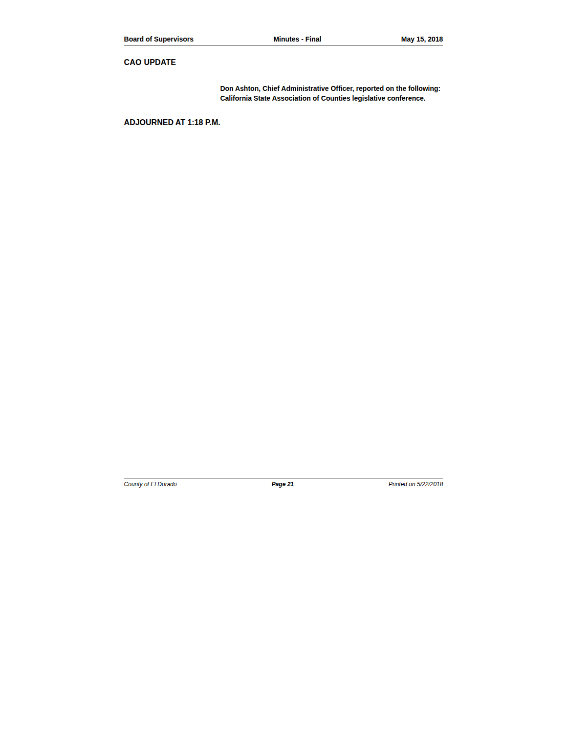Board of Supervisors
Minutes - Final
May 15, 2018
CAO UPDATE
Don Ashton, Chief Administrative Officer, reported on the following:
California State Association of Counties legislative conference.
ADJOURNED AT 1:18 P.M.
County of El Dorado
Page 21
Printed on 5/22/2018